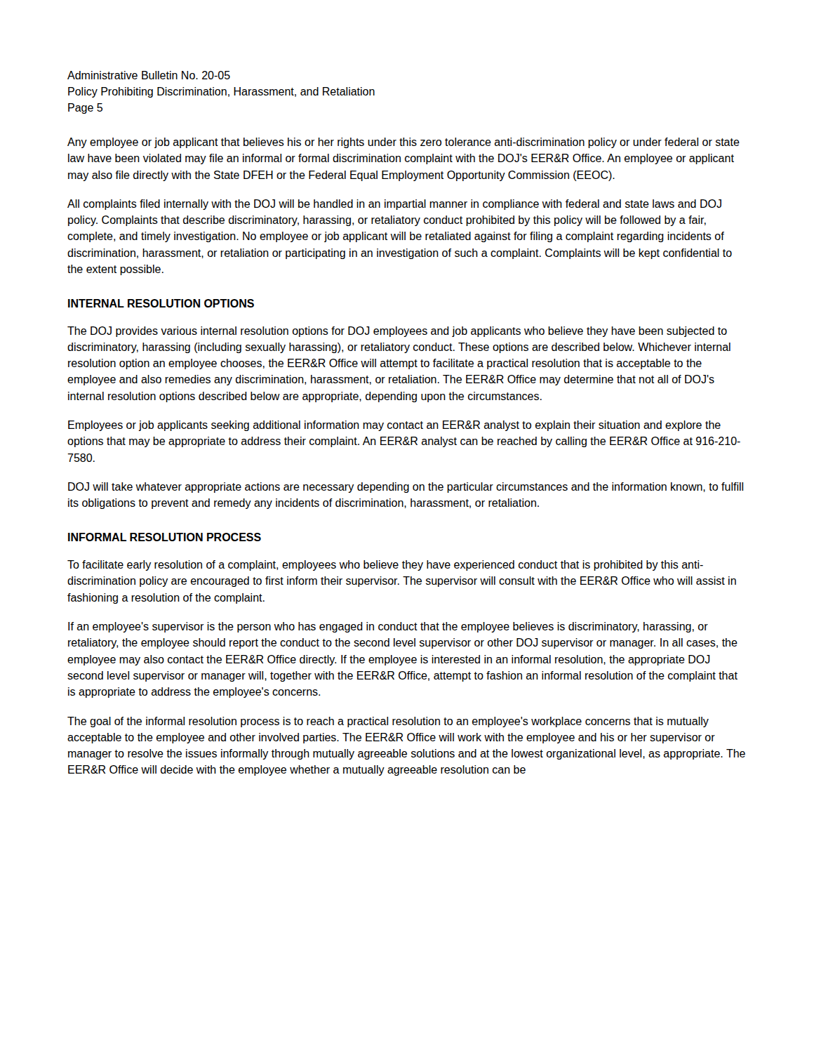Administrative Bulletin No. 20-05
Policy Prohibiting Discrimination, Harassment, and Retaliation
Page 5
Any employee or job applicant that believes his or her rights under this zero tolerance anti-discrimination policy or under federal or state law have been violated may file an informal or formal discrimination complaint with the DOJ's EER&R Office. An employee or applicant may also file directly with the State DFEH or the Federal Equal Employment Opportunity Commission (EEOC).
All complaints filed internally with the DOJ will be handled in an impartial manner in compliance with federal and state laws and DOJ policy. Complaints that describe discriminatory, harassing, or retaliatory conduct prohibited by this policy will be followed by a fair, complete, and timely investigation. No employee or job applicant will be retaliated against for filing a complaint regarding incidents of discrimination, harassment, or retaliation or participating in an investigation of such a complaint. Complaints will be kept confidential to the extent possible.
Internal Resolution Options
The DOJ provides various internal resolution options for DOJ employees and job applicants who believe they have been subjected to discriminatory, harassing (including sexually harassing), or retaliatory conduct. These options are described below. Whichever internal resolution option an employee chooses, the EER&R Office will attempt to facilitate a practical resolution that is acceptable to the employee and also remedies any discrimination, harassment, or retaliation. The EER&R Office may determine that not all of DOJ's internal resolution options described below are appropriate, depending upon the circumstances.
Employees or job applicants seeking additional information may contact an EER&R analyst to explain their situation and explore the options that may be appropriate to address their complaint. An EER&R analyst can be reached by calling the EER&R Office at 916-210-7580.
DOJ will take whatever appropriate actions are necessary depending on the particular circumstances and the information known, to fulfill its obligations to prevent and remedy any incidents of discrimination, harassment, or retaliation.
Informal Resolution Process
To facilitate early resolution of a complaint, employees who believe they have experienced conduct that is prohibited by this anti-discrimination policy are encouraged to first inform their supervisor. The supervisor will consult with the EER&R Office who will assist in fashioning a resolution of the complaint.
If an employee's supervisor is the person who has engaged in conduct that the employee believes is discriminatory, harassing, or retaliatory, the employee should report the conduct to the second level supervisor or other DOJ supervisor or manager. In all cases, the employee may also contact the EER&R Office directly. If the employee is interested in an informal resolution, the appropriate DOJ second level supervisor or manager will, together with the EER&R Office, attempt to fashion an informal resolution of the complaint that is appropriate to address the employee's concerns.
The goal of the informal resolution process is to reach a practical resolution to an employee's workplace concerns that is mutually acceptable to the employee and other involved parties. The EER&R Office will work with the employee and his or her supervisor or manager to resolve the issues informally through mutually agreeable solutions and at the lowest organizational level, as appropriate. The EER&R Office will decide with the employee whether a mutually agreeable resolution can be